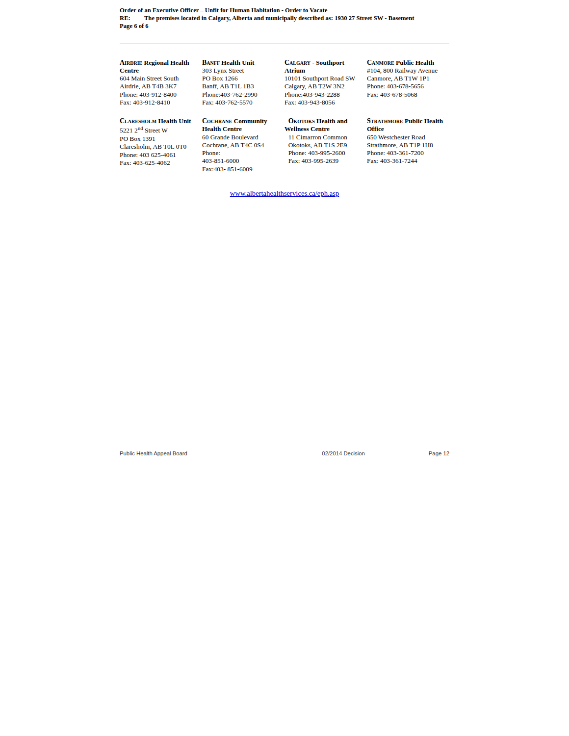Order of an Executive Officer – Unfit for Human Habitation - Order to Vacate
RE: The premises located in Calgary, Alberta and municipally described as: 1930 27 Street SW - Basement
Page 6 of 6
| Airdrie Regional Health Centre 604 Main Street South Airdrie, AB T4B 3K7 Phone: 403-912-8400 Fax: 403-912-8410 | Banff Health Unit 303 Lynx Street PO Box 1266 Banff, AB T1L 1B3 Phone:403-762-2990 Fax: 403-762-5570 | Calgary - Southport Atrium 10101 Southport Road SW Calgary, AB T2W 3N2 Phone:403-943-2288 Fax: 403-943-8056 | Canmore Public Health #104, 800 Railway Avenue Canmore, AB T1W 1P1 Phone: 403-678-5656 Fax: 403-678-5068 |
| Claresholm Health Unit 5221 2 nd Street W PO Box 1391 Claresholm, AB T0L 0T0 Phone: 403 625-4061 Fax: 403-625-4062 | Cochrane Community Health Centre 60 Grande Boulevard Cochrane, AB T4C 0S4 Phone: 403-851-6000 Fax:403- 851-6009 | Okotoks Health and Wellness Centre 11 Cimarron Common Okotoks, AB T1S 2E9 Phone: 403-995-2600 Fax: 403-995-2639 | Strathmore Public Health Office 650 Westchester Road Strathmore, AB T1P 1H8 Phone: 403-361-7200 Fax: 403-361-7244 |
www.albertahealthservices.ca/eph.asp
| Public Health Appeal Board | 02/2014 Decision | Page 12 |